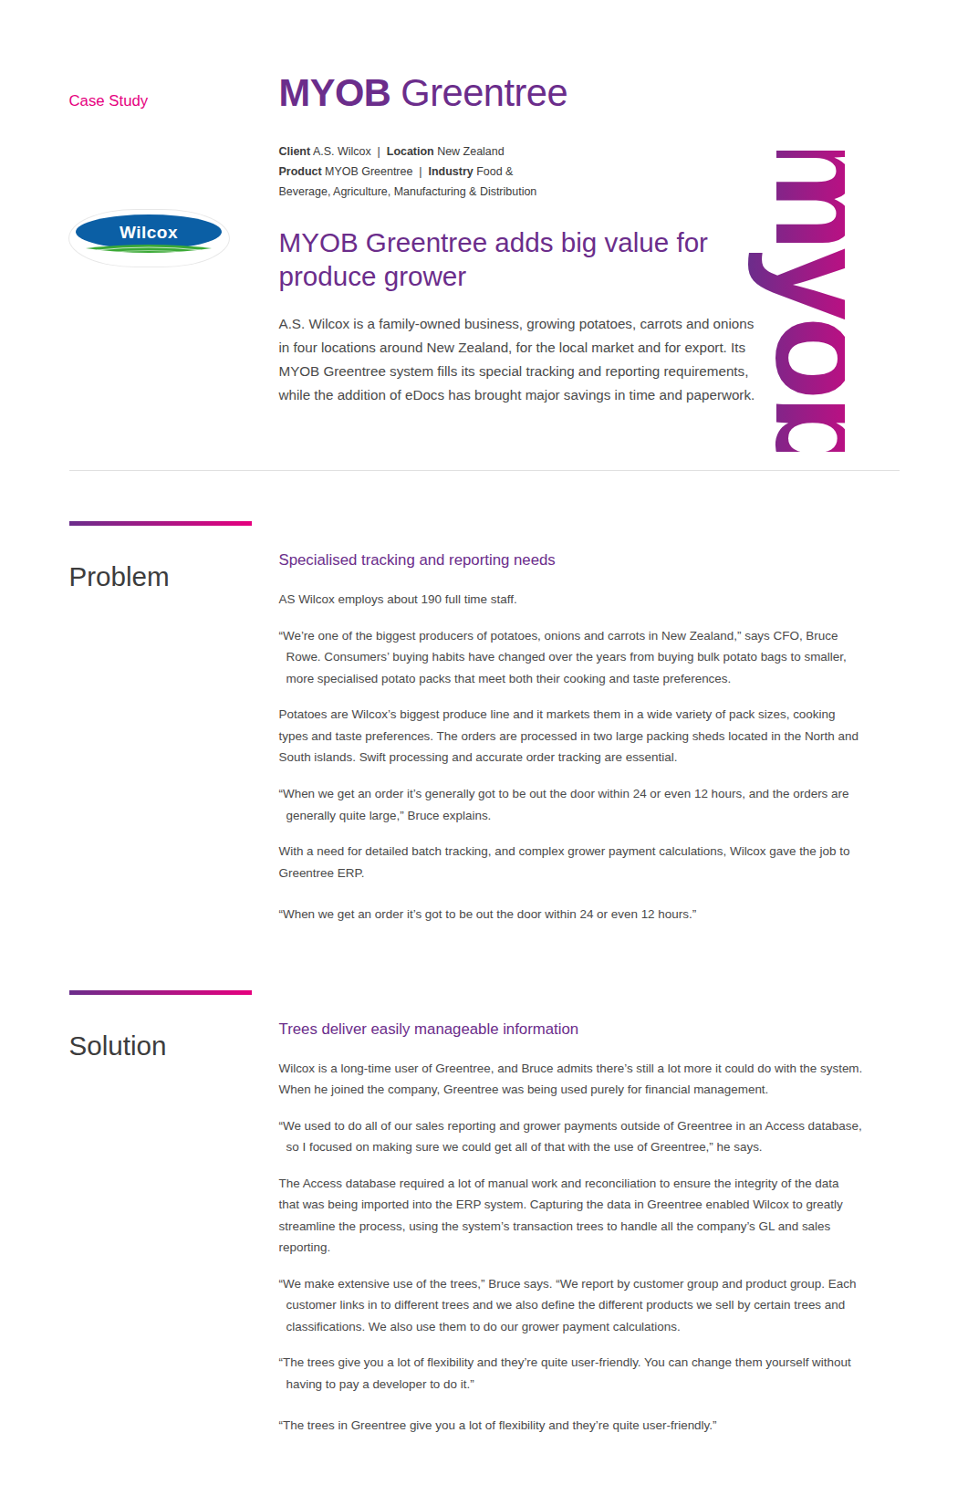Case Study
MYOB Greentree
Client A.S. Wilcox | Location New Zealand
Product MYOB Greentree | Industry Food &
Beverage, Agriculture, Manufacturing & Distribution
MYOB Greentree adds big value for
produce grower
A.S. Wilcox is a family-owned business, growing potatoes, carrots and onions in four locations around New Zealand, for the local market and for export. Its MYOB Greentree system fills its special tracking and reporting requirements, while the addition of eDocs has brought major savings in time and paperwork.
myob
Wilcox
Problem
Specialised tracking and reporting needs
AS Wilcox employs about 190 full time staff.
“We’re one of the biggest producers of potatoes, onions and carrots in New Zealand,” says CFO, Bruce Rowe. Consumers’ buying habits have changed over the years from buying bulk potato bags to smaller, more specialised potato packs that meet both their cooking and taste preferences.
Potatoes are Wilcox’s biggest produce line and it markets them in a wide variety of pack sizes, cooking types and taste preferences. The orders are processed in two large packing sheds located in the North and South islands. Swift processing and accurate order tracking are essential.
“When we get an order it’s generally got to be out the door within 24 or even 12 hours, and the orders are generally quite large,” Bruce explains.
With a need for detailed batch tracking, and complex grower payment calculations, Wilcox gave the job to Greentree ERP.
“When we get an order it’s got to be out the door within 24 or even 12 hours.”
Solution
Trees deliver easily manageable information
Wilcox is a long-time user of Greentree, and Bruce admits there’s still a lot more it could do with the system. When he joined the company, Greentree was being used purely for financial management.
“We used to do all of our sales reporting and grower payments outside of Greentree in an Access database, so I focused on making sure we could get all of that with the use of Greentree,” he says.
The Access database required a lot of manual work and reconciliation to ensure the integrity of the data that was being imported into the ERP system. Capturing the data in Greentree enabled Wilcox to greatly streamline the process, using the system’s transaction trees to handle all the company’s GL and sales reporting.
“We make extensive use of the trees,” Bruce says. “We report by customer group and product group. Each customer links in to different trees and we also define the different products we sell by certain trees and classifications. We also use them to do our grower payment calculations.
“The trees give you a lot of flexibility and they’re quite user-friendly. You can change them yourself without having to pay a developer to do it.”
“The trees in Greentree give you a lot of flexibility and they’re quite user-friendly.”